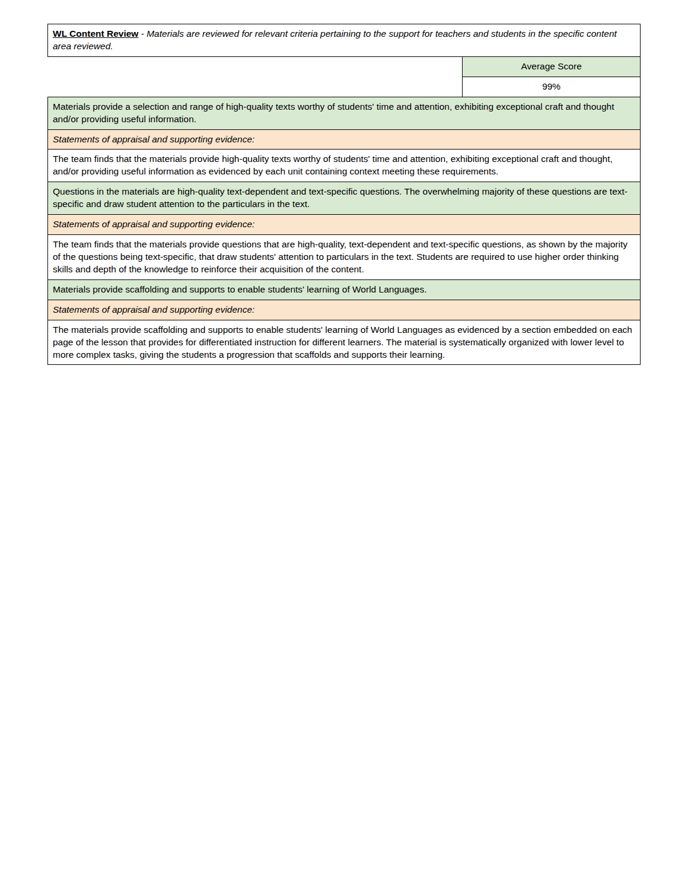| WL Content Review - Materials are reviewed for relevant criteria pertaining to the support for teachers and students in the specific content area reviewed. |
| | Average Score |
| | 99% |
| Materials provide a selection and range of high-quality texts worthy of students' time and attention, exhibiting exceptional craft and thought and/or providing useful information. |
| Statements of appraisal and supporting evidence: |
| The team finds that the materials provide high-quality texts worthy of students' time and attention, exhibiting exceptional craft and thought, and/or providing useful information as evidenced by each unit containing context meeting these requirements. |
| Questions in the materials are high-quality text-dependent and text-specific questions. The overwhelming majority of these questions are text-specific and draw student attention to the particulars in the text. |
| Statements of appraisal and supporting evidence: |
| The team finds that the materials provide questions that are high-quality, text-dependent and text-specific questions, as shown by the majority of the questions being text-specific, that draw students' attention to particulars in the text. Students are required to use higher order thinking skills and depth of the knowledge to reinforce their acquisition of the content. |
| Materials provide scaffolding and supports to enable students' learning of World Languages. |
| Statements of appraisal and supporting evidence: |
| The materials provide scaffolding and supports to enable students' learning of World Languages as evidenced by a section embedded on each page of the lesson that provides for differentiated instruction for different learners. The material is systematically organized with lower level to more complex tasks, giving the students a progression that scaffolds and supports their learning. |